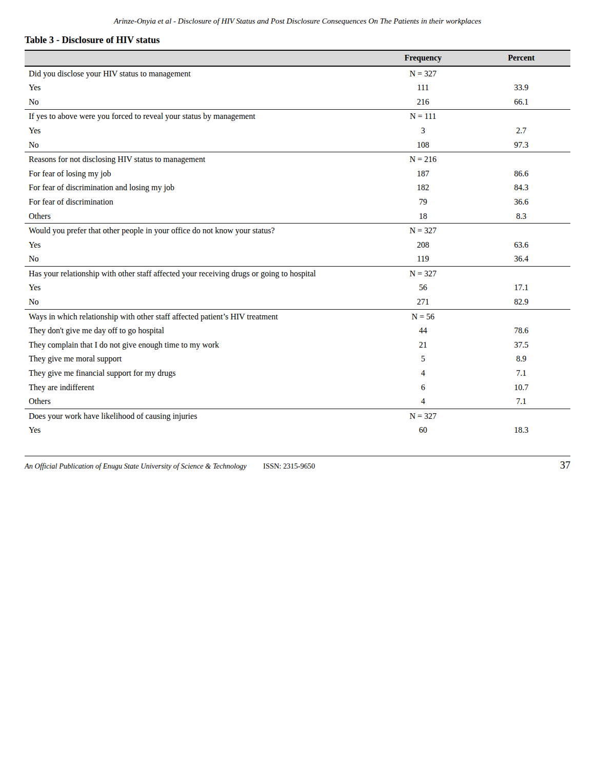Arinze-Onyia et al - Disclosure of HIV Status and Post Disclosure Consequences On The Patients in their workplaces
Table 3 - Disclosure of HIV status
| | Frequency | Percent |
| --- | --- | --- |
| Did you disclose your HIV status to management | N = 327 | |
| Yes | 111 | 33.9 |
| No | 216 | 66.1 |
| If yes to above were you forced to reveal your status by management | N = 111 | |
| Yes | 3 | 2.7 |
| No | 108 | 97.3 |
| Reasons for not disclosing HIV status to management | N = 216 | |
| For fear of losing my job | 187 | 86.6 |
| For fear of discrimination and losing my job | 182 | 84.3 |
| For fear of discrimination | 79 | 36.6 |
| Others | 18 | 8.3 |
| Would you prefer that other people in your office do not know your status? | N = 327 | |
| Yes | 208 | 63.6 |
| No | 119 | 36.4 |
| Has your relationship with other staff affected your receiving drugs or going to hospital | N = 327 | |
| Yes | 56 | 17.1 |
| No | 271 | 82.9 |
| Ways in which relationship with other staff affected patient’s HIV treatment | N = 56 | |
| They don't give me day off to go hospital | 44 | 78.6 |
| They complain that I do not give enough time to my work | 21 | 37.5 |
| They give me moral support | 5 | 8.9 |
| They give me financial support for my drugs | 4 | 7.1 |
| They are indifferent | 6 | 10.7 |
| Others | 4 | 7.1 |
| Does your work have likelihood of causing injuries | N = 327 | |
| Yes | 60 | 18.3 |
An Official Publication of Enugu State University of Science & Technology ISSN: 2315-9650
37